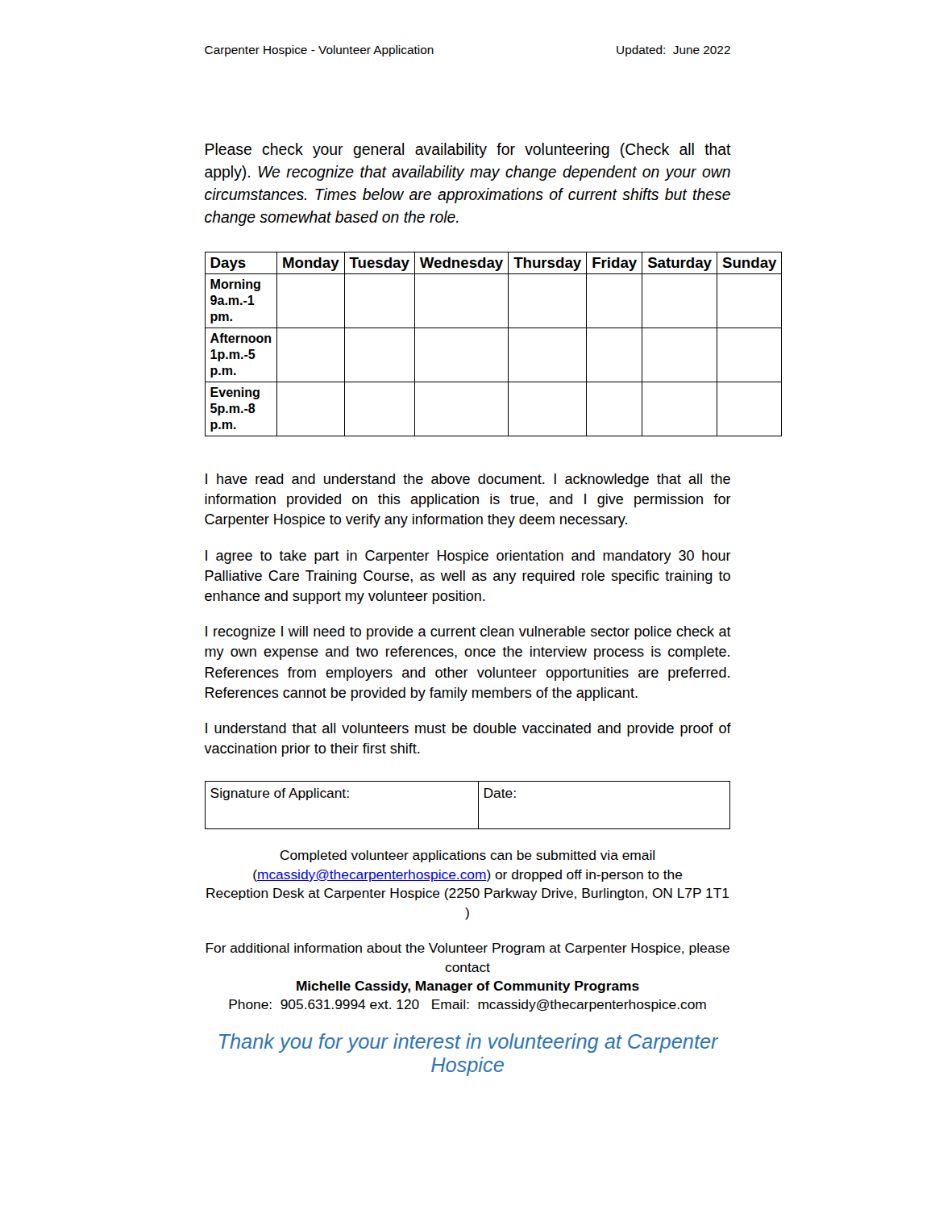Carpenter Hospice - Volunteer Application
Updated: June 2022
Please check your general availability for volunteering (Check all that apply). We recognize that availability may change dependent on your own circumstances. Times below are approximations of current shifts but these change somewhat based on the role.
| Days | Monday | Tuesday | Wednesday | Thursday | Friday | Saturday | Sunday |
| --- | --- | --- | --- | --- | --- | --- | --- |
| Morning 9a.m.-1 pm. | | | | | | | |
| Afternoon 1p.m.-5 p.m. | | | | | | | |
| Evening 5p.m.-8 p.m. | | | | | | | |
I have read and understand the above document. I acknowledge that all the information provided on this application is true, and I give permission for Carpenter Hospice to verify any information they deem necessary.
I agree to take part in Carpenter Hospice orientation and mandatory 30 hour Palliative Care Training Course, as well as any required role specific training to enhance and support my volunteer position.
I recognize I will need to provide a current clean vulnerable sector police check at my own expense and two references, once the interview process is complete. References from employers and other volunteer opportunities are preferred. References cannot be provided by family members of the applicant.
I understand that all volunteers must be double vaccinated and provide proof of vaccination prior to their first shift.
| Signature of Applicant: | Date: |
Completed volunteer applications can be submitted via email (mcassidy@thecarpenterhospice.com) or dropped off in-person to the
Reception Desk at Carpenter Hospice (2250 Parkway Drive, Burlington, ON L7P 1T1 )
For additional information about the Volunteer Program at Carpenter Hospice, please contact
Michelle Cassidy, Manager of Community Programs
Phone: 905.631.9994 ext. 120 Email: mcassidy@thecarpenterhospice.com
Thank you for your interest in volunteering at Carpenter Hospice